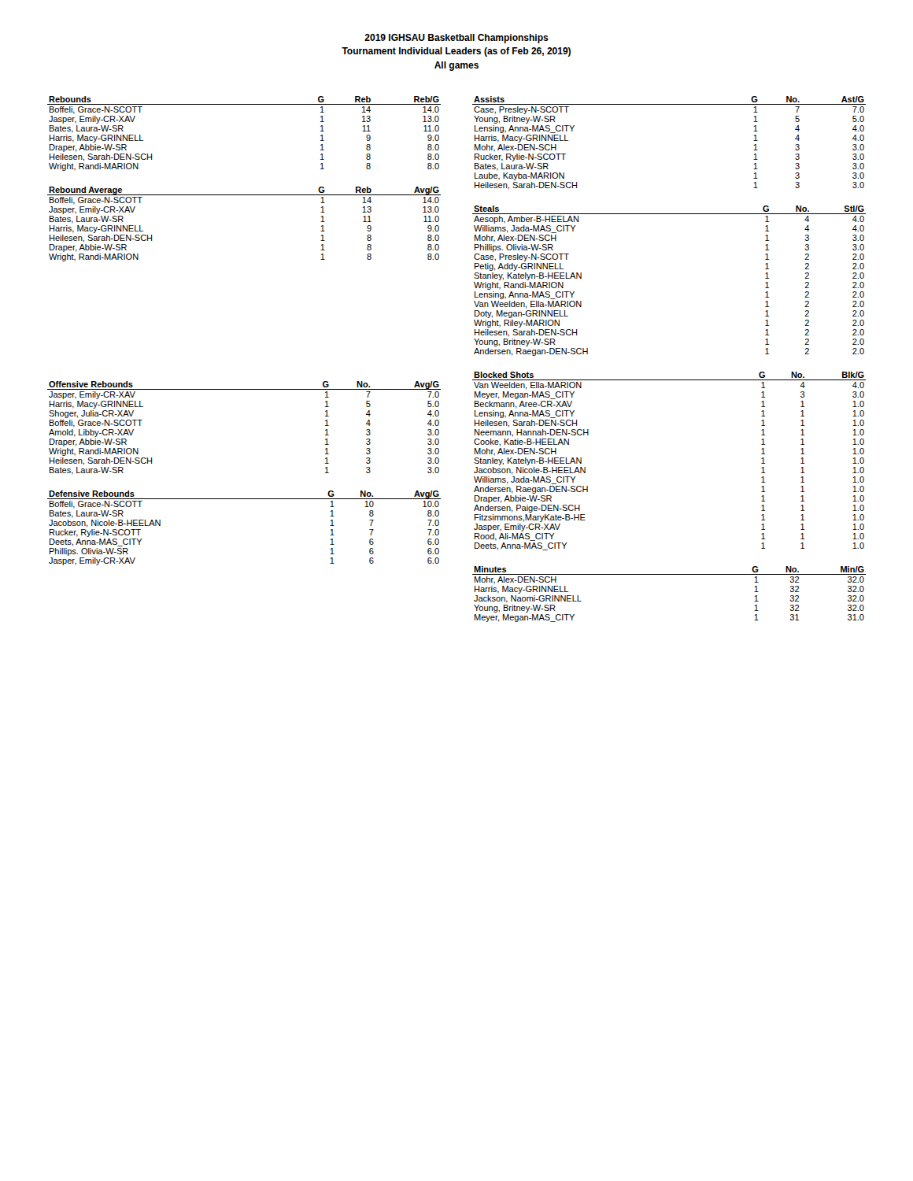2019 IGHSAU Basketball Championships
Tournament Individual Leaders (as of Feb 26, 2019)
All games
| Rebounds | G | Reb | Reb/G |
| --- | --- | --- | --- |
| Boffeli, Grace-N-SCOTT | 1 | 14 | 14.0 |
| Jasper, Emily-CR-XAV | 1 | 13 | 13.0 |
| Bates, Laura-W-SR | 1 | 11 | 11.0 |
| Harris, Macy-GRINNELL | 1 | 9 | 9.0 |
| Draper, Abbie-W-SR | 1 | 8 | 8.0 |
| Heilesen, Sarah-DEN-SCH | 1 | 8 | 8.0 |
| Wright, Randi-MARION | 1 | 8 | 8.0 |
| Rebound Average | G | Reb | Avg/G |
| --- | --- | --- | --- |
| Boffeli, Grace-N-SCOTT | 1 | 14 | 14.0 |
| Jasper, Emily-CR-XAV | 1 | 13 | 13.0 |
| Bates, Laura-W-SR | 1 | 11 | 11.0 |
| Harris, Macy-GRINNELL | 1 | 9 | 9.0 |
| Heilesen, Sarah-DEN-SCH | 1 | 8 | 8.0 |
| Draper, Abbie-W-SR | 1 | 8 | 8.0 |
| Wright, Randi-MARION | 1 | 8 | 8.0 |
| Offensive Rebounds | G | No. | Avg/G |
| --- | --- | --- | --- |
| Jasper, Emily-CR-XAV | 1 | 7 | 7.0 |
| Harris, Macy-GRINNELL | 1 | 5 | 5.0 |
| Shoger, Julia-CR-XAV | 1 | 4 | 4.0 |
| Boffeli, Grace-N-SCOTT | 1 | 4 | 4.0 |
| Amold, Libby-CR-XAV | 1 | 3 | 3.0 |
| Draper, Abbie-W-SR | 1 | 3 | 3.0 |
| Wright, Randi-MARION | 1 | 3 | 3.0 |
| Heilesen, Sarah-DEN-SCH | 1 | 3 | 3.0 |
| Bates, Laura-W-SR | 1 | 3 | 3.0 |
| Defensive Rebounds | G | No. | Avg/G |
| --- | --- | --- | --- |
| Boffeli, Grace-N-SCOTT | 1 | 10 | 10.0 |
| Bates, Laura-W-SR | 1 | 8 | 8.0 |
| Jacobson, Nicole-B-HEELAN | 1 | 7 | 7.0 |
| Rucker, Rylie-N-SCOTT | 1 | 7 | 7.0 |
| Deets, Anna-MAS_CITY | 1 | 6 | 6.0 |
| Phillips. Olivia-W-SR | 1 | 6 | 6.0 |
| Jasper, Emily-CR-XAV | 1 | 6 | 6.0 |
| Assists | G | No. | Ast/G |
| --- | --- | --- | --- |
| Case, Presley-N-SCOTT | 1 | 7 | 7.0 |
| Young, Britney-W-SR | 1 | 5 | 5.0 |
| Lensing, Anna-MAS_CITY | 1 | 4 | 4.0 |
| Harris, Macy-GRINNELL | 1 | 4 | 4.0 |
| Mohr, Alex-DEN-SCH | 1 | 3 | 3.0 |
| Rucker, Rylie-N-SCOTT | 1 | 3 | 3.0 |
| Bates, Laura-W-SR | 1 | 3 | 3.0 |
| Laube, Kayba-MARION | 1 | 3 | 3.0 |
| Heilesen, Sarah-DEN-SCH | 1 | 3 | 3.0 |
| Steals | G | No. | Stl/G |
| --- | --- | --- | --- |
| Aesoph, Amber-B-HEELAN | 1 | 4 | 4.0 |
| Williams, Jada-MAS_CITY | 1 | 4 | 4.0 |
| Mohr, Alex-DEN-SCH | 1 | 3 | 3.0 |
| Phillips. Olivia-W-SR | 1 | 3 | 3.0 |
| Case, Presley-N-SCOTT | 1 | 2 | 2.0 |
| Petig, Addy-GRINNELL | 1 | 2 | 2.0 |
| Stanley, Katelyn-B-HEELAN | 1 | 2 | 2.0 |
| Wright, Randi-MARION | 1 | 2 | 2.0 |
| Lensing, Anna-MAS_CITY | 1 | 2 | 2.0 |
| Van Weelden, Ella-MARION | 1 | 2 | 2.0 |
| Doty, Megan-GRINNELL | 1 | 2 | 2.0 |
| Wright, Riley-MARION | 1 | 2 | 2.0 |
| Heilesen, Sarah-DEN-SCH | 1 | 2 | 2.0 |
| Young, Britney-W-SR | 1 | 2 | 2.0 |
| Andersen, Raegan-DEN-SCH | 1 | 2 | 2.0 |
| Blocked Shots | G | No. | Blk/G |
| --- | --- | --- | --- |
| Van Weelden, Ella-MARION | 1 | 4 | 4.0 |
| Meyer, Megan-MAS_CITY | 1 | 3 | 3.0 |
| Beckmann, Aree-CR-XAV | 1 | 1 | 1.0 |
| Lensing, Anna-MAS_CITY | 1 | 1 | 1.0 |
| Heilesen, Sarah-DEN-SCH | 1 | 1 | 1.0 |
| Neemann, Hannah-DEN-SCH | 1 | 1 | 1.0 |
| Cooke, Katie-B-HEELAN | 1 | 1 | 1.0 |
| Mohr, Alex-DEN-SCH | 1 | 1 | 1.0 |
| Stanley, Katelyn-B-HEELAN | 1 | 1 | 1.0 |
| Jacobson, Nicole-B-HEELAN | 1 | 1 | 1.0 |
| Williams, Jada-MAS_CITY | 1 | 1 | 1.0 |
| Andersen, Raegan-DEN-SCH | 1 | 1 | 1.0 |
| Draper, Abbie-W-SR | 1 | 1 | 1.0 |
| Andersen, Paige-DEN-SCH | 1 | 1 | 1.0 |
| Fitzsimmons,MaryKate-B-HE | 1 | 1 | 1.0 |
| Jasper, Emily-CR-XAV | 1 | 1 | 1.0 |
| Rood, Ali-MAS_CITY | 1 | 1 | 1.0 |
| Deets, Anna-MAS_CITY | 1 | 1 | 1.0 |
| Minutes | G | No. | Min/G |
| --- | --- | --- | --- |
| Mohr, Alex-DEN-SCH | 1 | 32 | 32.0 |
| Harris, Macy-GRINNELL | 1 | 32 | 32.0 |
| Jackson, Naomi-GRINNELL | 1 | 32 | 32.0 |
| Young, Britney-W-SR | 1 | 32 | 32.0 |
| Meyer, Megan-MAS_CITY | 1 | 31 | 31.0 |